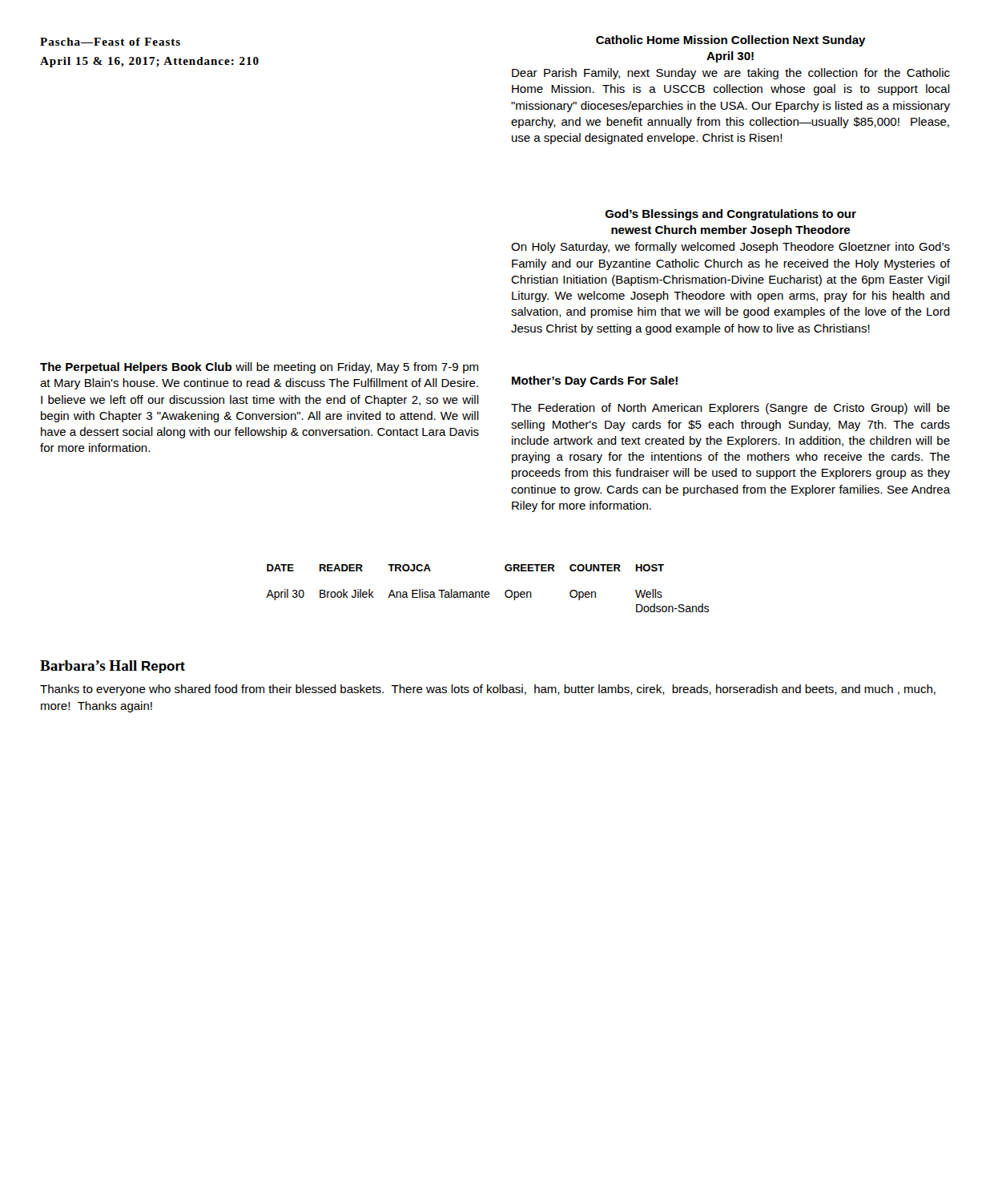Pascha—Feast of Feasts
April 15 & 16, 2017; Attendance: 210
The Perpetual Helpers Book Club will be meeting on Friday, May 5 from 7-9 pm at Mary Blain's house. We continue to read & discuss The Fulfillment of All Desire. I believe we left off our discussion last time with the end of Chapter 2, so we will begin with Chapter 3 "Awakening & Conversion". All are invited to attend. We will have a dessert social along with our fellowship & conversation. Contact Lara Davis for more information.
Catholic Home Mission Collection Next Sunday
April 30!
Dear Parish Family, next Sunday we are taking the collection for the Catholic Home Mission. This is a USCCB collection whose goal is to support local "missionary" dioceses/eparchies in the USA. Our Eparchy is listed as a missionary eparchy, and we benefit annually from this collection—usually $85,000! Please, use a special designated envelope. Christ is Risen!
God’s Blessings and Congratulations to our
newest Church member Joseph Theodore
On Holy Saturday, we formally welcomed Joseph Theodore Gloetzner into God’s Family and our Byzantine Catholic Church as he received the Holy Mysteries of Christian Initiation (Baptism-Chrismation-Divine Eucharist) at the 6pm Easter Vigil Liturgy. We welcome Joseph Theodore with open arms, pray for his health and salvation, and promise him that we will be good examples of the love of the Lord Jesus Christ by setting a good example of how to live as Christians!
Mother’s Day Cards For Sale!
The Federation of North American Explorers (Sangre de Cristo Group) will be selling Mother's Day cards for $5 each through Sunday, May 7th. The cards include artwork and text created by the Explorers. In addition, the children will be praying a rosary for the intentions of the mothers who receive the cards. The proceeds from this fundraiser will be used to support the Explorers group as they continue to grow. Cards can be purchased from the Explorer families. See Andrea Riley for more information.
| DATE | READER | TROJCA | GREETER | COUNTER | HOST |
| --- | --- | --- | --- | --- | --- |
| April 30 | Brook Jilek | Ana Elisa Talamante | Open | Open | Wells Dodson-Sands |
Barbara’s Hall Report
Thanks to everyone who shared food from their blessed baskets. There was lots of kolbasi, ham, butter lambs, cirek, breads, horseradish and beets, and much , much, more! Thanks again!